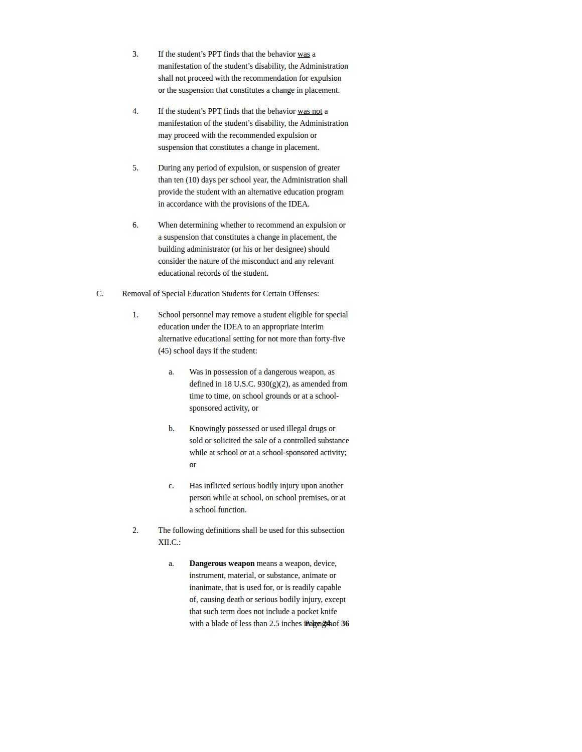3.
If the student’s PPT finds that the behavior was a manifestation of the student’s disability, the Administration shall not proceed with the recommendation for expulsion or the suspension that constitutes a change in placement.
4.
If the student’s PPT finds that the behavior was not a manifestation of the student’s disability, the Administration may proceed with the recommended expulsion or suspension that constitutes a change in placement.
5.
During any period of expulsion, or suspension of greater than ten (10) days per school year, the Administration shall provide the student with an alternative education program in accordance with the provisions of the IDEA.
6.
When determining whether to recommend an expulsion or a suspension that constitutes a change in placement, the building administrator (or his or her designee) should consider the nature of the misconduct and any relevant educational records of the student.
C.
Removal of Special Education Students for Certain Offenses:
1.
School personnel may remove a student eligible for special education under the IDEA to an appropriate interim alternative educational setting for not more than forty-five (45) school days if the student:
a.
Was in possession of a dangerous weapon, as defined in 18 U.S.C. 930(g)(2), as amended from time to time, on school grounds or at a school-sponsored activity, or
b.
Knowingly possessed or used illegal drugs or sold or solicited the sale of a controlled substance while at school or at a school-sponsored activity; or
c.
Has inflicted serious bodily injury upon another person while at school, on school premises, or at a school function.
2.
The following definitions shall be used for this subsection XII.C.:
a.
Dangerous weapon means a weapon, device, instrument, material, or substance, animate or inanimate, that is used for, or is readily capable of, causing death or serious bodily injury, except that such term does not include a pocket knife with a blade of less than 2.5 inches in length.
Page 24 of 36